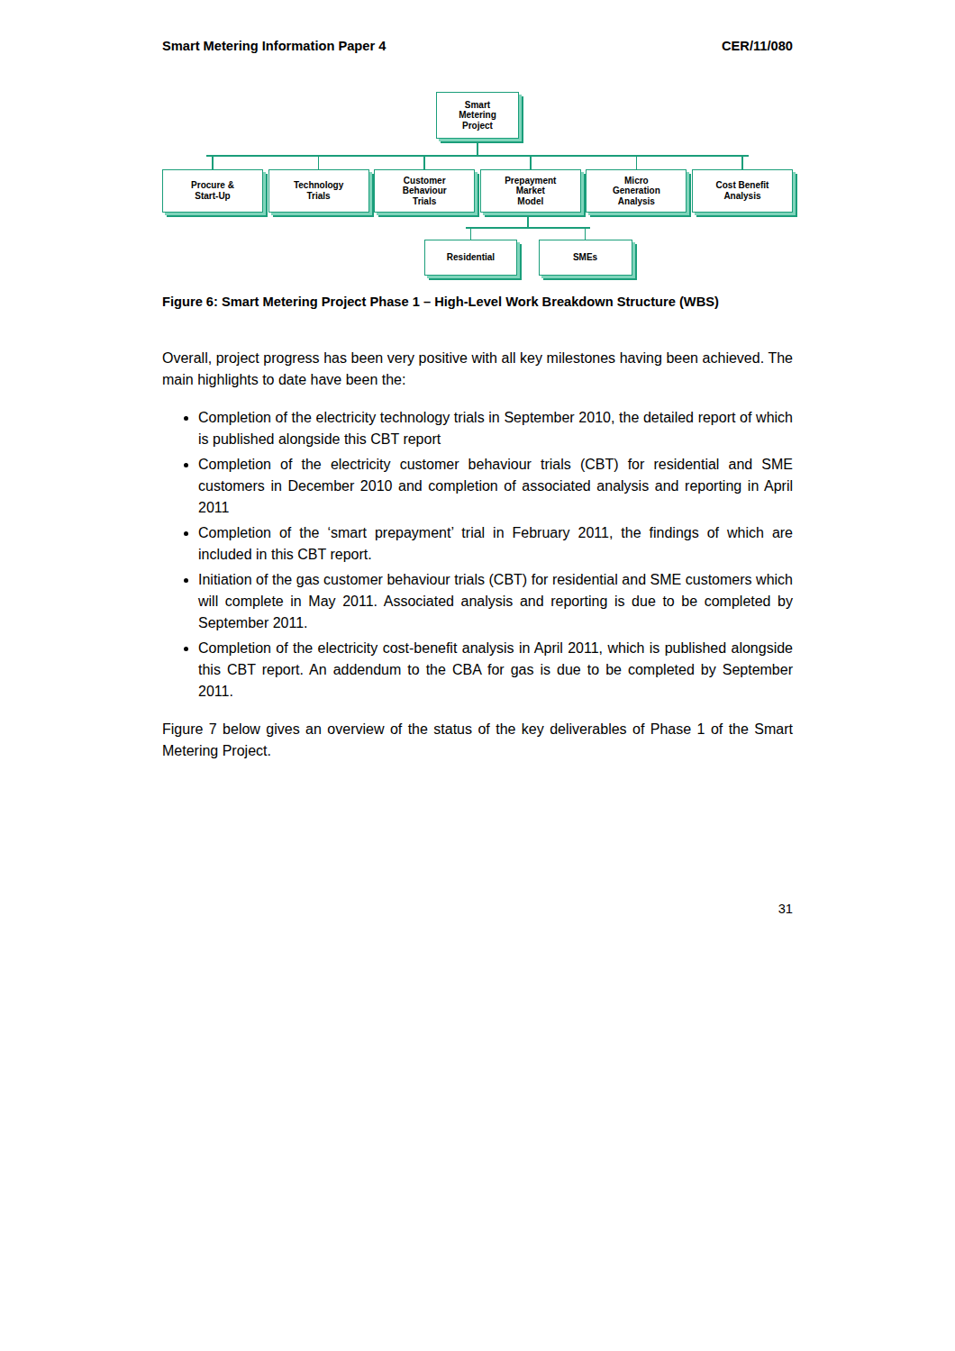Smart Metering Information Paper 4 CER/11/080
Smart
Metering
Project
Procure &
Start-Up
Technology
Trials
Customer
Behaviour
Trials
Prepayment
Market
Model
Micro
Generation
Analysis
Cost Benefit
Analysis
Residential
SMEs
Figure 6: Smart Metering Project Phase 1 – High-Level Work Breakdown Structure (WBS)
Overall, project progress has been very positive with all key milestones having been achieved. The main highlights to date have been the:
Completion of the electricity technology trials in September 2010, the detailed report of which is published alongside this CBT report
Completion of the electricity customer behaviour trials (CBT) for residential and SME customers in December 2010 and completion of associated analysis and reporting in April 2011
Completion of the ‘smart prepayment’ trial in February 2011, the findings of which are included in this CBT report.
Initiation of the gas customer behaviour trials (CBT) for residential and SME customers which will complete in May 2011. Associated analysis and reporting is due to be completed by September 2011.
Completion of the electricity cost-benefit analysis in April 2011, which is published alongside this CBT report. An addendum to the CBA for gas is due to be completed by September 2011.
Figure 7 below gives an overview of the status of the key deliverables of Phase 1 of the Smart Metering Project.
31